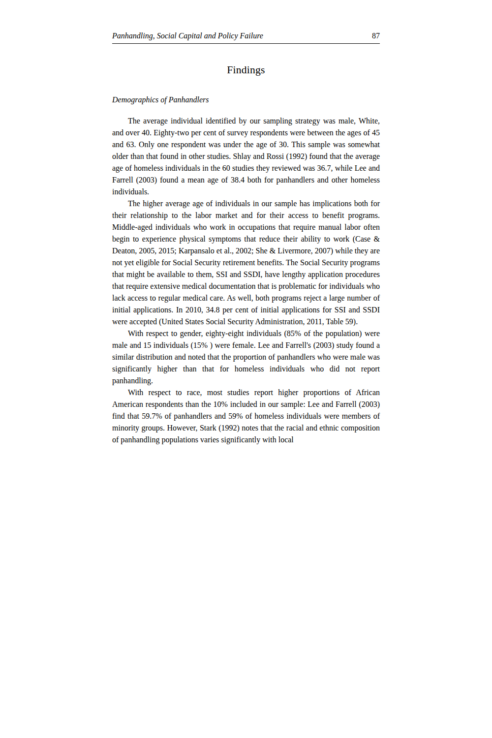Panhandling, Social Capital and Policy Failure 87
Findings
Demographics of Panhandlers
The average individual identified by our sampling strategy was male, White, and over 40. Eighty-two per cent of survey respondents were between the ages of 45 and 63. Only one respondent was under the age of 30. This sample was somewhat older than that found in other studies. Shlay and Rossi (1992) found that the average age of homeless individuals in the 60 studies they reviewed was 36.7, while Lee and Farrell (2003) found a mean age of 38.4 both for panhandlers and other homeless individuals.
The higher average age of individuals in our sample has implications both for their relationship to the labor market and for their access to benefit programs. Middle-aged individuals who work in occupations that require manual labor often begin to experience physical symptoms that reduce their ability to work (Case & Deaton, 2005, 2015; Karpansalo et al., 2002; She & Livermore, 2007) while they are not yet eligible for Social Security retirement benefits. The Social Security programs that might be available to them, SSI and SSDI, have lengthy application procedures that require extensive medical documentation that is problematic for individuals who lack access to regular medical care. As well, both programs reject a large number of initial applications. In 2010, 34.8 per cent of initial applications for SSI and SSDI were accepted (United States Social Security Administration, 2011, Table 59).
With respect to gender, eighty-eight individuals (85% of the population) were male and 15 individuals (15% ) were female. Lee and Farrell's (2003) study found a similar distribution and noted that the proportion of panhandlers who were male was significantly higher than that for homeless individuals who did not report panhandling.
With respect to race, most studies report higher proportions of African American respondents than the 10% included in our sample: Lee and Farrell (2003) find that 59.7% of panhandlers and 59% of homeless individuals were members of minority groups. However, Stark (1992) notes that the racial and ethnic composition of panhandling populations varies significantly with local